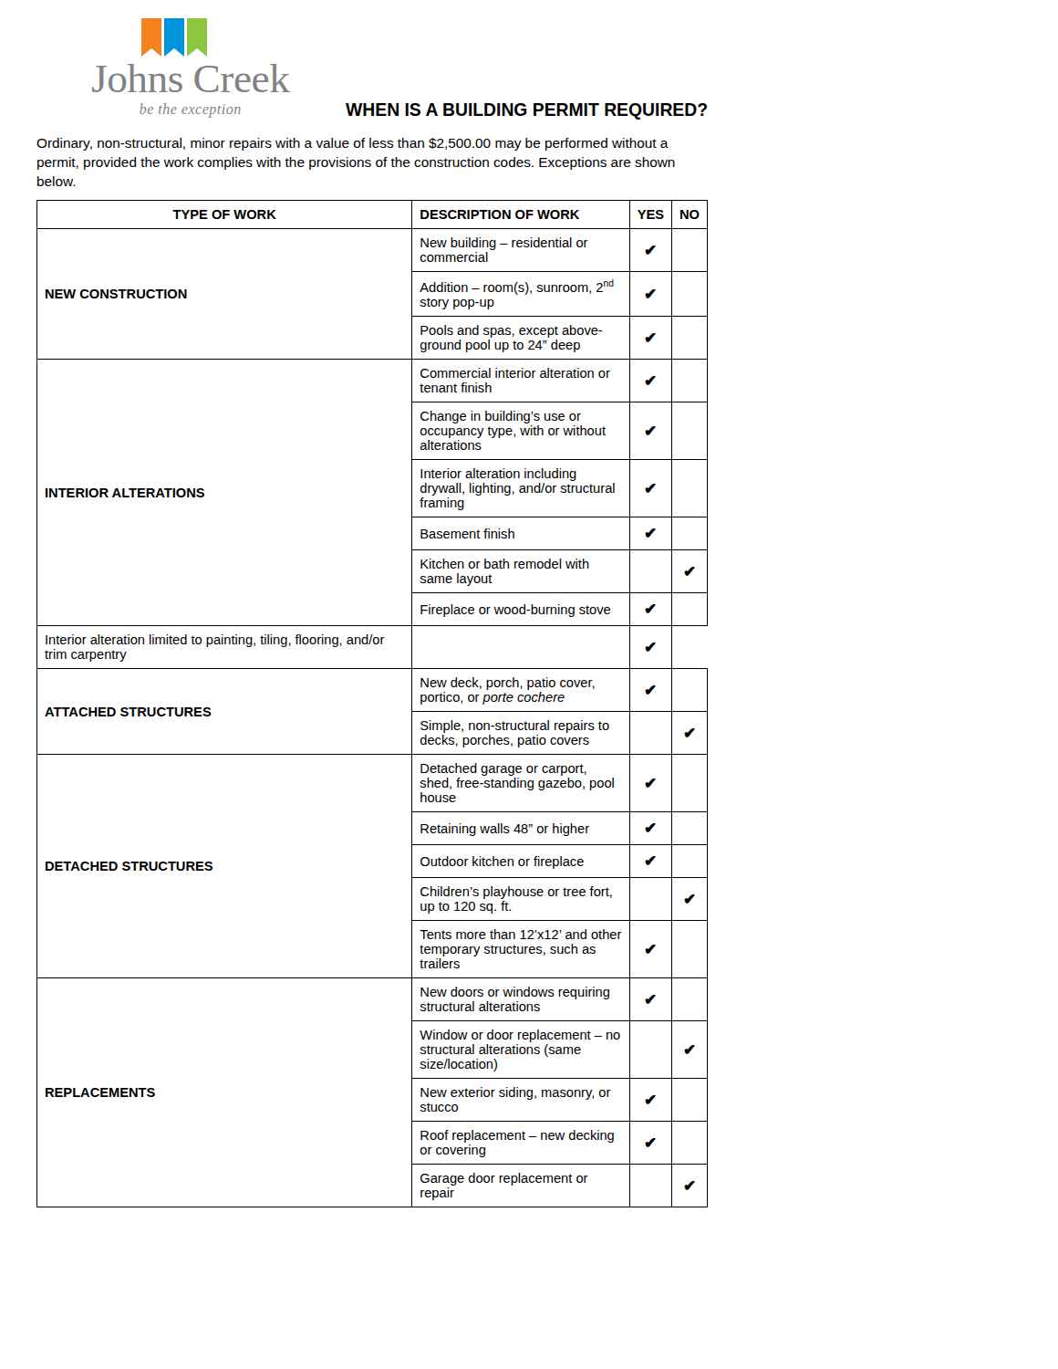Johns Creek
be the exception
WHEN IS A BUILDING PERMIT REQUIRED?
Ordinary, non-structural, minor repairs with a value of less than $2,500.00 may be performed without a permit, provided the work complies with the provisions of the construction codes. Exceptions are shown below.
| TYPE OF WORK | DESCRIPTION OF WORK | YES | NO |
| --- | --- | --- | --- |
| NEW CONSTRUCTION | New building – residential or commercial | ✔ | |
| Addition – room(s), sunroom, 2 nd story pop-up | ✔ | |
| Pools and spas, except above-ground pool up to 24” deep | ✔ | |
| INTERIOR ALTERATIONS | Commercial interior alteration or tenant finish | ✔ | |
| Change in building’s use or occupancy type, with or without alterations | ✔ | |
| Interior alteration including drywall, lighting, and/or structural framing | ✔ | |
| Basement finish | ✔ | |
| Kitchen or bath remodel with same layout | | ✔ |
| Fireplace or wood-burning stove | ✔ | |
| Interior alteration limited to painting, tiling, flooring, and/or trim carpentry | | ✔ |
| ATTACHED STRUCTURES | New deck, porch, patio cover, portico, or porte cochere | ✔ | |
| Simple, non-structural repairs to decks, porches, patio covers | | ✔ |
| DETACHED STRUCTURES | Detached garage or carport, shed, free-standing gazebo, pool house | ✔ | |
| Retaining walls 48” or higher | ✔ | |
| Outdoor kitchen or fireplace | ✔ | |
| Children’s playhouse or tree fort, up to 120 sq. ft. | | ✔ |
| Tents more than 12’x12’ and other temporary structures, such as trailers | ✔ | |
| REPLACEMENTS | New doors or windows requiring structural alterations | ✔ | |
| Window or door replacement – no structural alterations (same size/location) | | ✔ |
| New exterior siding, masonry, or stucco | ✔ | |
| Roof replacement – new decking or covering | ✔ | |
| Garage door replacement or repair | | ✔ |